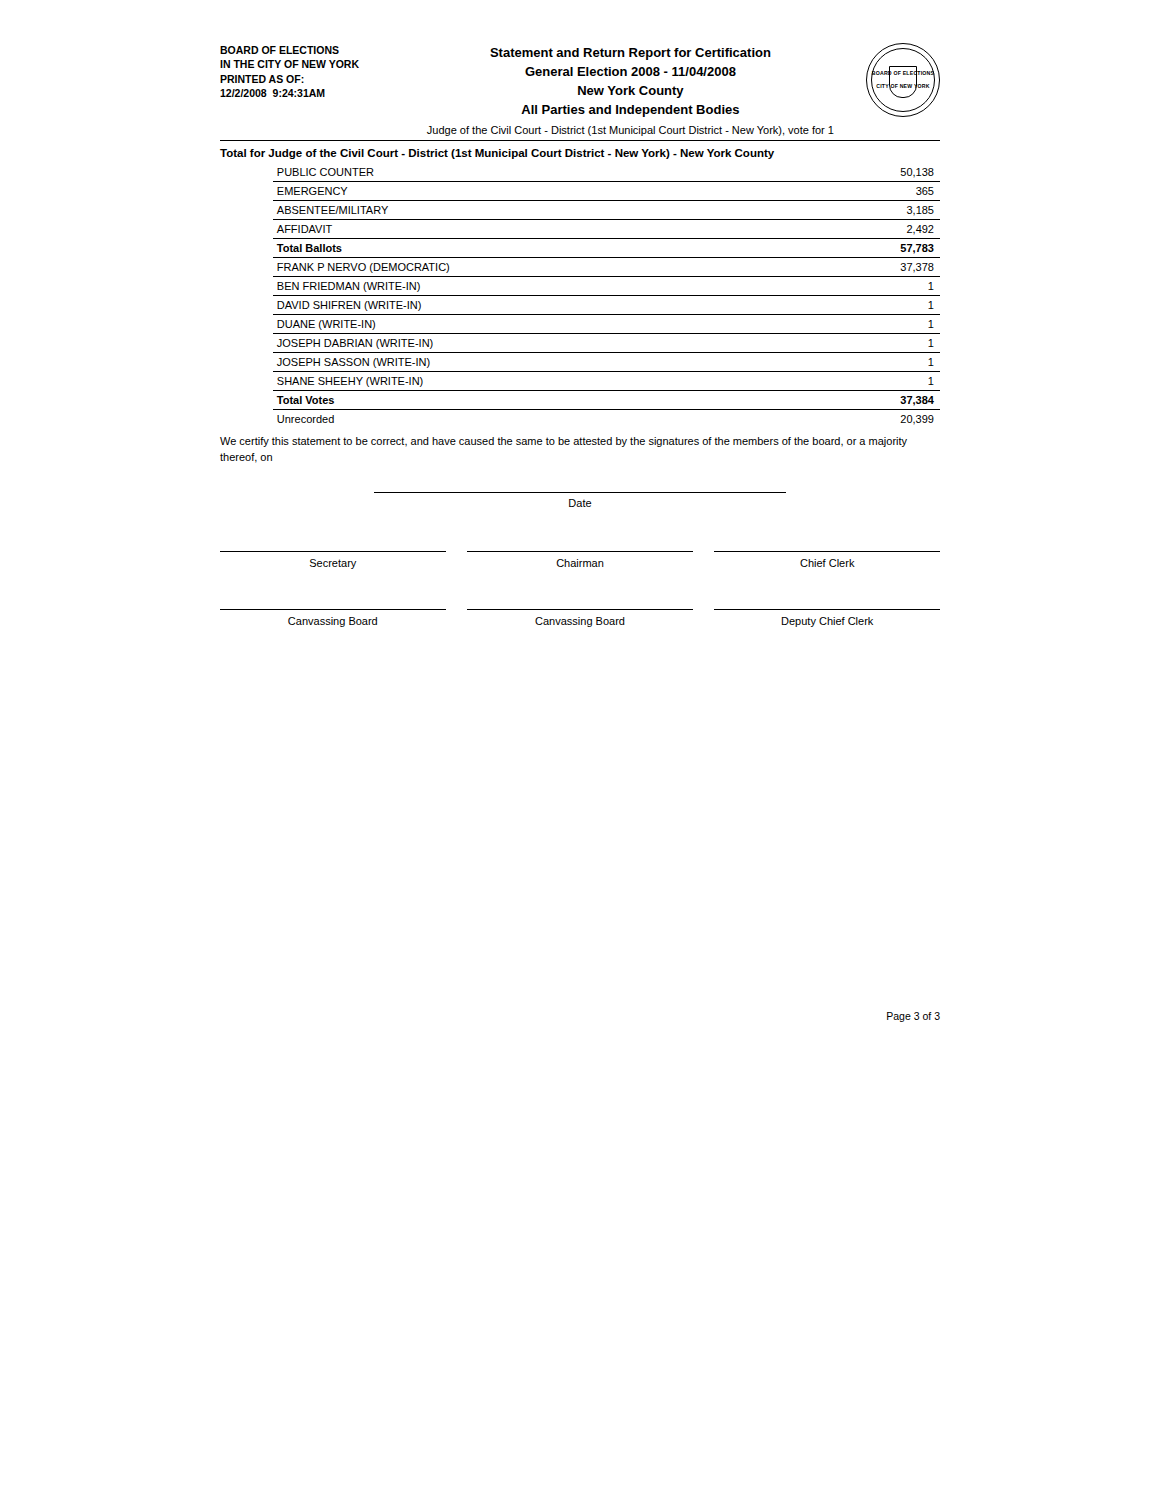BOARD OF ELECTIONS
IN THE CITY OF NEW YORK
PRINTED AS OF:
12/2/2008 9:24:31AM
Statement and Return Report for Certification
General Election 2008 - 11/04/2008
New York County
All Parties and Independent Bodies
Judge of the Civil Court - District (1st Municipal Court District - New York), vote for 1
BOARD OF ELECTIONS
CITY OF NEW YORK
Total for Judge of the Civil Court - District (1st Municipal Court District - New York) - New York County
| PUBLIC COUNTER | 50,138 |
| EMERGENCY | 365 |
| ABSENTEE/MILITARY | 3,185 |
| AFFIDAVIT | 2,492 |
| Total Ballots | 57,783 |
| FRANK P NERVO (DEMOCRATIC) | 37,378 |
| BEN FRIEDMAN (WRITE-IN) | 1 |
| DAVID SHIFREN (WRITE-IN) | 1 |
| DUANE (WRITE-IN) | 1 |
| JOSEPH DABRIAN (WRITE-IN) | 1 |
| JOSEPH SASSON (WRITE-IN) | 1 |
| SHANE SHEEHY (WRITE-IN) | 1 |
| Total Votes | 37,384 |
| Unrecorded | 20,399 |
We certify this statement to be correct, and have caused the same to be attested by the signatures of the members of the board, or a majority thereof, on
Date
Secretary
Chairman
Chief Clerk
Canvassing Board
Canvassing Board
Deputy Chief Clerk
Page 3 of 3